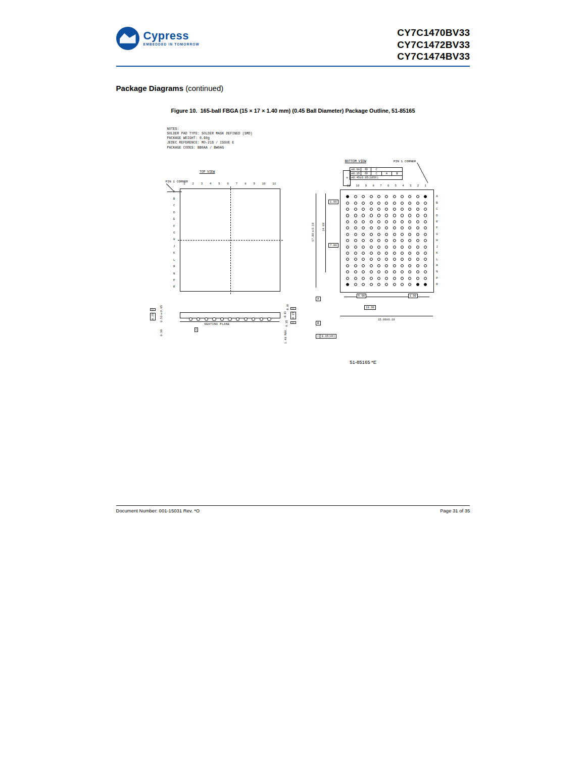Cypress
EMBEDDED IN TOMORROW
CY7C1470BV33
CY7C1472BV33
CY7C1474BV33
Package Diagrams (continued)
Figure 10. 165-ball FBGA (15 × 17 × 1.40 mm) (0.45 Ball Diameter) Package Outline, 51-85165
NOTES: SOLDER PAD TYPE: SOLDER MASK DEFINED (SMD) PACKAGE WEIGHT: 0.60g JEDEC REFERENCE: MO-216 / ISSUE E PACKAGE CODES: BB0AA / BW0AG
TOP VIEW
PIN 1 CORNER
1234567891011
ABCDEFGHJKLMNPR
SEATING PLANE
C
0.25 C
0.53±0.05
0.36
0.35 +0.05−0.10
C 0.15 C
1.40 MAX.
BOTTOM VIEW
PIN 1 CORNER
⌖
⌀0.08
Ⓜ
C
⌀0.25
Ⓜ
C
A
B
⌀0.45±0.05(165X)
1110987654321
ABCDEFGHJKLMNPR
17.00±0.10
14.00
1.00
7.00
5.00
1.00
10.00
15.00±0.10
A
B
⌓0.15(4X)
51-85165 *E
Document Number: 001-15031 Rev. *O
Page 31 of 35